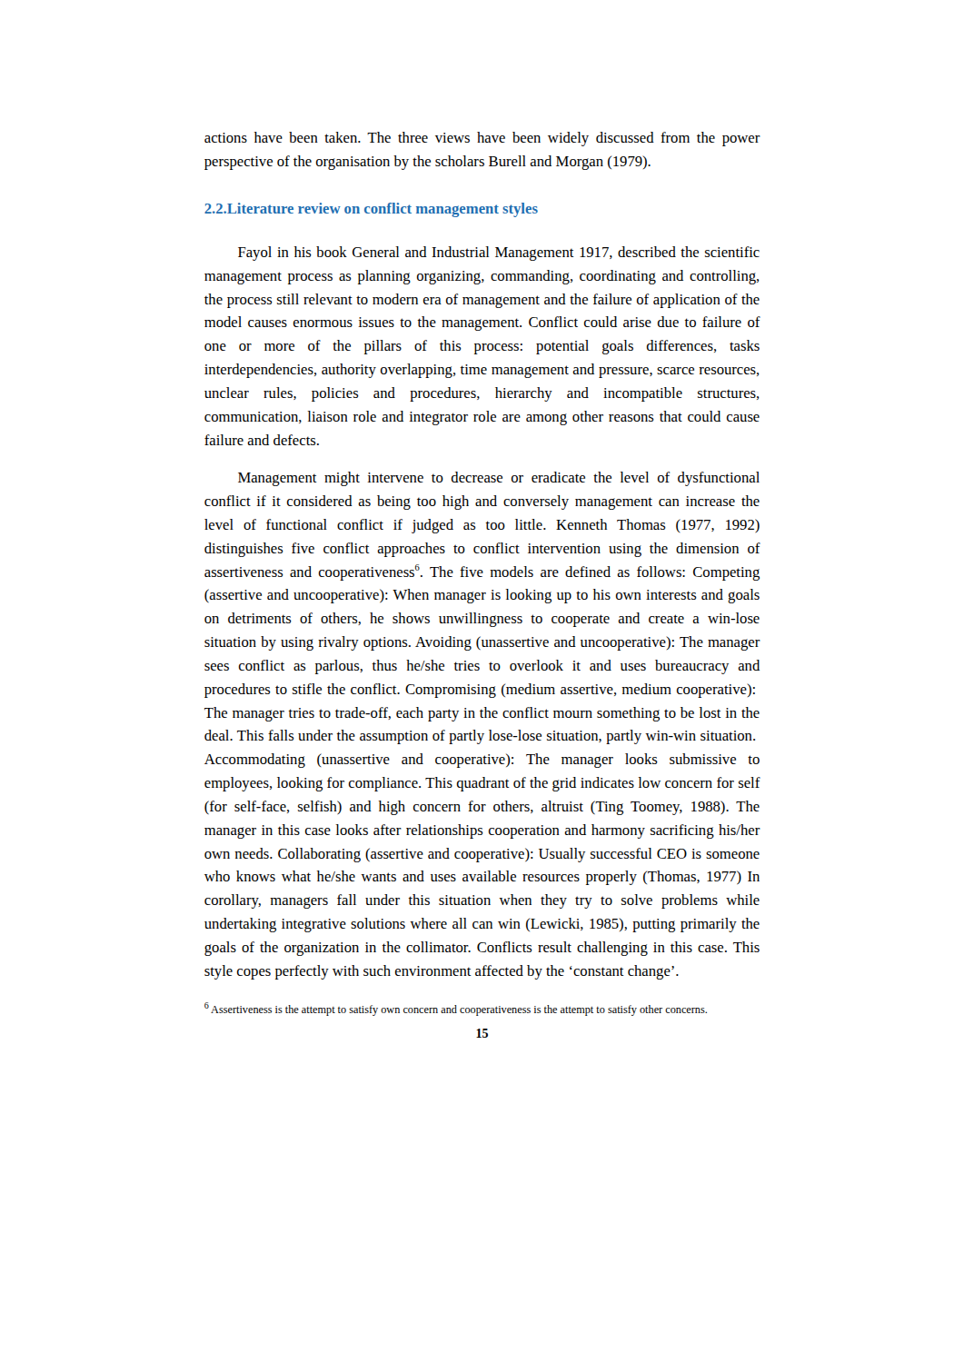actions have been taken. The three views have been widely discussed from the power perspective of the organisation by the scholars Burell and Morgan (1979).
2.2.Literature review on conflict management styles
Fayol in his book General and Industrial Management 1917, described the scientific management process as planning organizing, commanding, coordinating and controlling, the process still relevant to modern era of management and the failure of application of the model causes enormous issues to the management. Conflict could arise due to failure of one or more of the pillars of this process: potential goals differences, tasks interdependencies, authority overlapping, time management and pressure, scarce resources, unclear rules, policies and procedures, hierarchy and incompatible structures, communication, liaison role and integrator role are among other reasons that could cause failure and defects.
Management might intervene to decrease or eradicate the level of dysfunctional conflict if it considered as being too high and conversely management can increase the level of functional conflict if judged as too little. Kenneth Thomas (1977, 1992) distinguishes five conflict approaches to conflict intervention using the dimension of assertiveness and cooperativeness6. The five models are defined as follows: Competing (assertive and uncooperative): When manager is looking up to his own interests and goals on detriments of others, he shows unwillingness to cooperate and create a win-lose situation by using rivalry options. Avoiding (unassertive and uncooperative): The manager sees conflict as parlous, thus he/she tries to overlook it and uses bureaucracy and procedures to stifle the conflict. Compromising (medium assertive, medium cooperative): The manager tries to trade-off, each party in the conflict mourn something to be lost in the deal. This falls under the assumption of partly lose-lose situation, partly win-win situation. Accommodating (unassertive and cooperative): The manager looks submissive to employees, looking for compliance. This quadrant of the grid indicates low concern for self (for self-face, selfish) and high concern for others, altruist (Ting Toomey, 1988). The manager in this case looks after relationships cooperation and harmony sacrificing his/her own needs. Collaborating (assertive and cooperative): Usually successful CEO is someone who knows what he/she wants and uses available resources properly (Thomas, 1977) In corollary, managers fall under this situation when they try to solve problems while undertaking integrative solutions where all can win (Lewicki, 1985), putting primarily the goals of the organization in the collimator. Conflicts result challenging in this case. This style copes perfectly with such environment affected by the ‘constant change’.
6 Assertiveness is the attempt to satisfy own concern and cooperativeness is the attempt to satisfy other concerns.
15